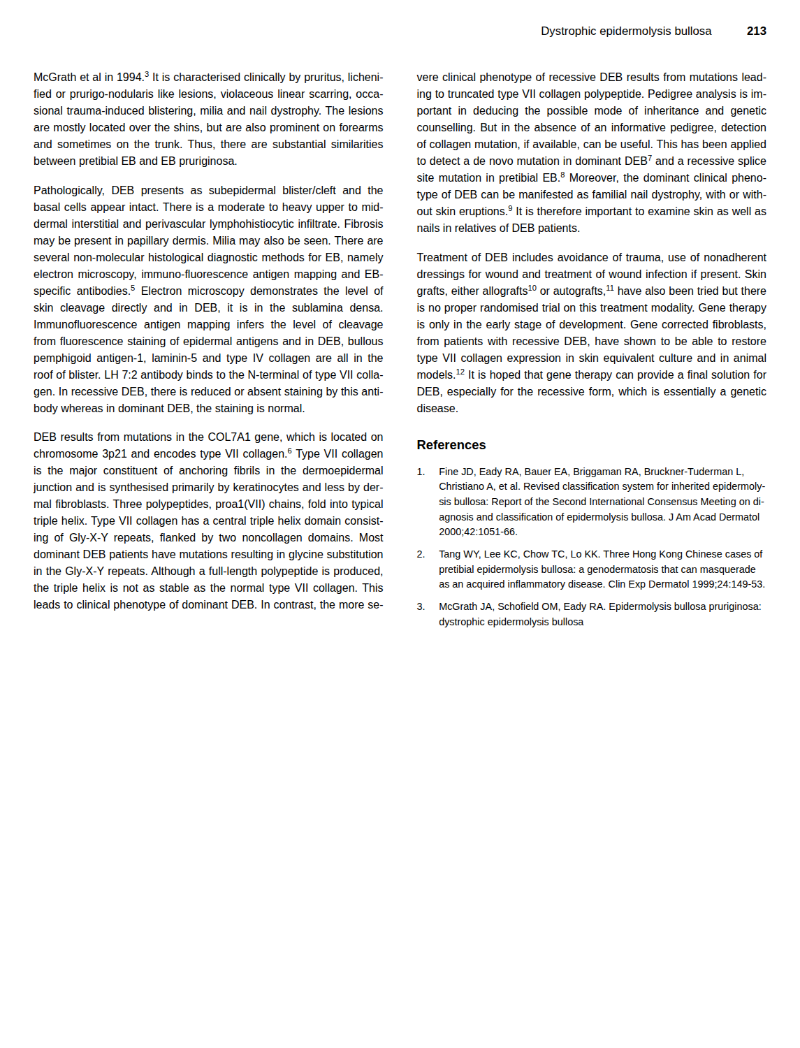Dystrophic epidermolysis bullosa 213
McGrath et al in 1994.3 It is characterised clinically by pruritus, lichenified or prurigo-nodularis like lesions, violaceous linear scarring, occasional trauma-induced blistering, milia and nail dystrophy. The lesions are mostly located over the shins, but are also prominent on forearms and sometimes on the trunk. Thus, there are substantial similarities between pretibial EB and EB pruriginosa.
Pathologically, DEB presents as subepidermal blister/cleft and the basal cells appear intact. There is a moderate to heavy upper to mid-dermal interstitial and perivascular lymphohistiocytic infiltrate. Fibrosis may be present in papillary dermis. Milia may also be seen. There are several non-molecular histological diagnostic methods for EB, namely electron microscopy, immuno-fluorescence antigen mapping and EB-specific antibodies.5 Electron microscopy demonstrates the level of skin cleavage directly and in DEB, it is in the sublamina densa. Immunofluorescence antigen mapping infers the level of cleavage from fluorescence staining of epidermal antigens and in DEB, bullous pemphigoid antigen-1, laminin-5 and type IV collagen are all in the roof of blister. LH 7:2 antibody binds to the N-terminal of type VII collagen. In recessive DEB, there is reduced or absent staining by this antibody whereas in dominant DEB, the staining is normal.
DEB results from mutations in the COL7A1 gene, which is located on chromosome 3p21 and encodes type VII collagen.6 Type VII collagen is the major constituent of anchoring fibrils in the dermoepidermal junction and is synthesised primarily by keratinocytes and less by dermal fibroblasts. Three polypeptides, proa1(VII) chains, fold into typical triple helix. Type VII collagen has a central triple helix domain consisting of Gly-X-Y repeats, flanked by two noncollagen domains. Most dominant DEB patients have mutations resulting in glycine substitution in the Gly-X-Y repeats. Although a full-length polypeptide is produced, the triple helix is not as stable as the normal type VII collagen. This leads to clinical phenotype of dominant DEB. In contrast, the more severe clinical phenotype of recessive DEB results from mutations leading to truncated type VII collagen polypeptide. Pedigree analysis is important in deducing the possible mode of inheritance and genetic counselling. But in the absence of an informative pedigree, detection of collagen mutation, if available, can be useful. This has been applied to detect a de novo mutation in dominant DEB7 and a recessive splice site mutation in pretibial EB.8 Moreover, the dominant clinical phenotype of DEB can be manifested as familial nail dystrophy, with or without skin eruptions.9 It is therefore important to examine skin as well as nails in relatives of DEB patients.
Treatment of DEB includes avoidance of trauma, use of nonadherent dressings for wound and treatment of wound infection if present. Skin grafts, either allografts10 or autografts,11 have also been tried but there is no proper randomised trial on this treatment modality. Gene therapy is only in the early stage of development. Gene corrected fibroblasts, from patients with recessive DEB, have shown to be able to restore type VII collagen expression in skin equivalent culture and in animal models.12 It is hoped that gene therapy can provide a final solution for DEB, especially for the recessive form, which is essentially a genetic disease.
References
Fine JD, Eady RA, Bauer EA, Briggaman RA, Bruckner-Tuderman L, Christiano A, et al. Revised classification system for inherited epidermolysis bullosa: Report of the Second International Consensus Meeting on diagnosis and classification of epidermolysis bullosa. J Am Acad Dermatol 2000;42:1051-66.
Tang WY, Lee KC, Chow TC, Lo KK. Three Hong Kong Chinese cases of pretibial epidermolysis bullosa: a genodermatosis that can masquerade as an acquired inflammatory disease. Clin Exp Dermatol 1999;24:149-53.
McGrath JA, Schofield OM, Eady RA. Epidermolysis bullosa pruriginosa: dystrophic epidermolysis bullosa